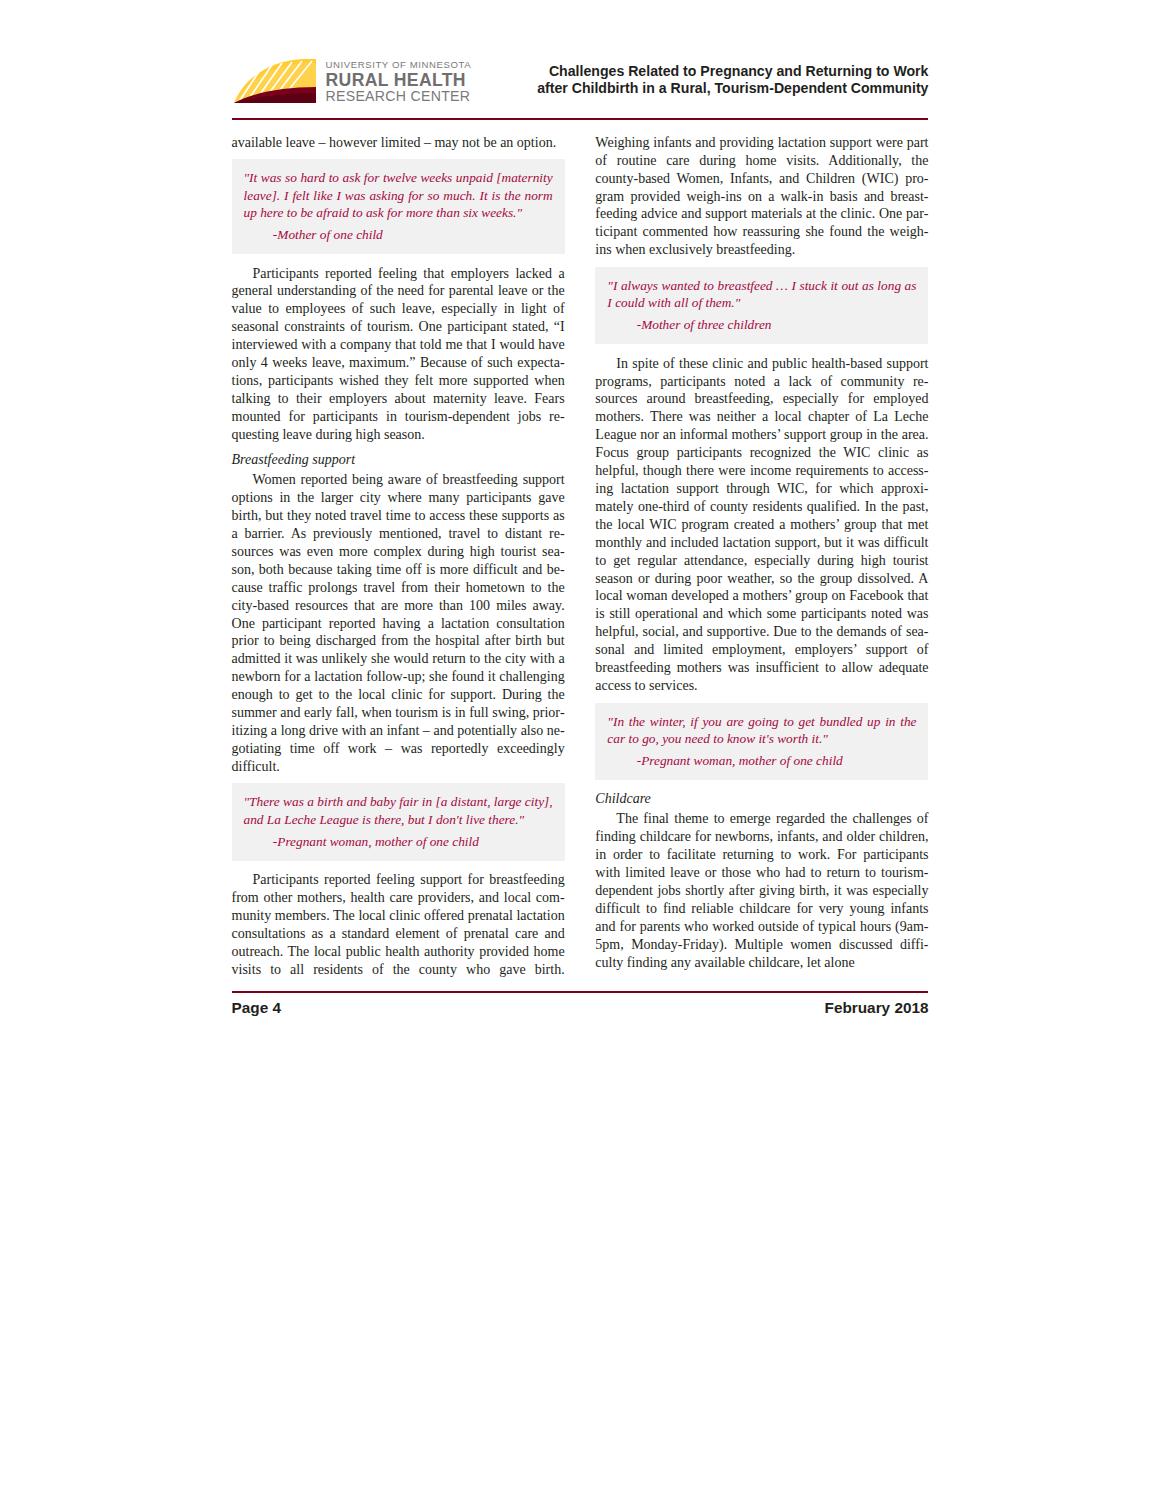UNIVERSITY OF MINNESOTA RURAL HEALTH RESEARCH CENTER
Challenges Related to Pregnancy and Returning to Work
after Childbirth in a Rural, Tourism-Dependent Community
available leave – however limited – may not be an option.
"It was so hard to ask for twelve weeks unpaid [maternity leave]. I felt like I was asking for so much. It is the norm up here to be afraid to ask for more than six weeks."
-Mother of one child
Participants reported feeling that employers lacked a general understanding of the need for parental leave or the value to employees of such leave, especially in light of seasonal constraints of tourism. One participant stated, “I interviewed with a company that told me that I would have only 4 weeks leave, maximum.” Because of such expectations, participants wished they felt more supported when talking to their employers about maternity leave. Fears mounted for participants in tourism-dependent jobs requesting leave during high season.
Breastfeeding support
Women reported being aware of breastfeeding support options in the larger city where many participants gave birth, but they noted travel time to access these supports as a barrier. As previously mentioned, travel to distant resources was even more complex during high tourist season, both because taking time off is more difficult and because traffic prolongs travel from their hometown to the city-based resources that are more than 100 miles away. One participant reported having a lactation consultation prior to being discharged from the hospital after birth but admitted it was unlikely she would return to the city with a newborn for a lactation follow-up; she found it challenging enough to get to the local clinic for support. During the summer and early fall, when tourism is in full swing, prioritizing a long drive with an infant – and potentially also negotiating time off work – was reportedly exceedingly difficult.
"There was a birth and baby fair in [a distant, large city], and La Leche League is there, but I don't live there."
-Pregnant woman, mother of one child
Participants reported feeling support for breastfeeding from other mothers, health care providers, and local community members. The local clinic offered prenatal lactation consultations as a standard element of prenatal care and outreach. The local public health authority provided home visits to all residents of the county who gave birth. Weighing infants and providing lactation support were part of routine care during home visits. Additionally, the county-based Women, Infants, and Children (WIC) program provided weigh-ins on a walk-in basis and breastfeeding advice and support materials at the clinic. One participant commented how reassuring she found the weigh-ins when exclusively breastfeeding.
"I always wanted to breastfeed … I stuck it out as long as I could with all of them."
-Mother of three children
In spite of these clinic and public health-based support programs, participants noted a lack of community resources around breastfeeding, especially for employed mothers. There was neither a local chapter of La Leche League nor an informal mothers’ support group in the area. Focus group participants recognized the WIC clinic as helpful, though there were income requirements to accessing lactation support through WIC, for which approximately one-third of county residents qualified. In the past, the local WIC program created a mothers’ group that met monthly and included lactation support, but it was difficult to get regular attendance, especially during high tourist season or during poor weather, so the group dissolved. A local woman developed a mothers’ group on Facebook that is still operational and which some participants noted was helpful, social, and supportive. Due to the demands of seasonal and limited employment, employers’ support of breastfeeding mothers was insufficient to allow adequate access to services.
"In the winter, if you are going to get bundled up in the car to go, you need to know it's worth it."
-Pregnant woman, mother of one child
Childcare
The final theme to emerge regarded the challenges of finding childcare for newborns, infants, and older children, in order to facilitate returning to work. For participants with limited leave or those who had to return to tourism-dependent jobs shortly after giving birth, it was especially difficult to find reliable childcare for very young infants and for parents who worked outside of typical hours (9am-5pm, Monday-Friday). Multiple women discussed difficulty finding any available childcare, let alone
Page 4 February 2018